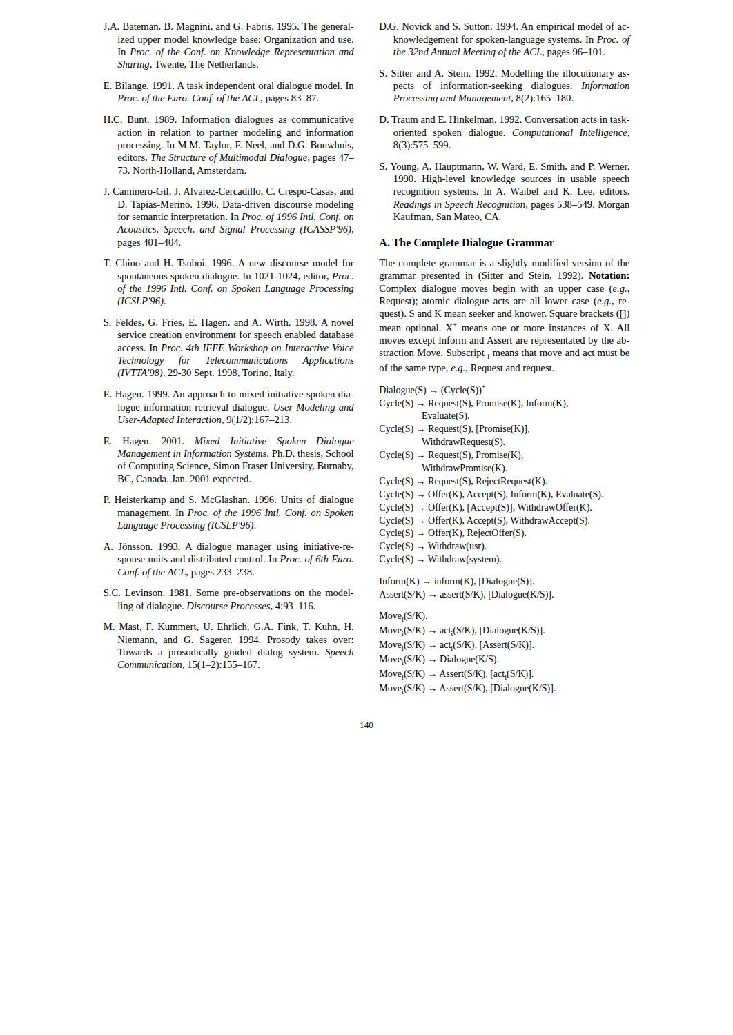J.A. Bateman, B. Magnini, and G. Fabris. 1995. The generalized upper model knowledge base: Organization and use. In Proc. of the Conf. on Knowledge Representation and Sharing, Twente, The Netherlands.
E. Bilange. 1991. A task independent oral dialogue model. In Proc. of the Euro. Conf. of the ACL, pages 83–87.
H.C. Bunt. 1989. Information dialogues as communicative action in relation to partner modeling and information processing. In M.M. Taylor, F. Neel, and D.G. Bouwhuis, editors, The Structure of Multimodal Dialogue, pages 47–73. North-Holland, Amsterdam.
J. Caminero-Gil, J. Alvarez-Cercadillo, C. Crespo-Casas, and D. Tapias-Merino. 1996. Data-driven discourse modeling for semantic interpretation. In Proc. of 1996 Intl. Conf. on Acoustics, Speech, and Signal Processing (ICASSP'96), pages 401–404.
T. Chino and H. Tsuboi. 1996. A new discourse model for spontaneous spoken dialogue. In 1021-1024, editor, Proc. of the 1996 Intl. Conf. on Spoken Language Processing (ICSLP'96).
S. Feldes, G. Fries, E. Hagen, and A. Wirth. 1998. A novel service creation environment for speech enabled database access. In Proc. 4th IEEE Workshop on Interactive Voice Technology for Telecommunications Applications (IVTTA'98), 29-30 Sept. 1998, Torino, Italy.
E. Hagen. 1999. An approach to mixed initiative spoken dialogue information retrieval dialogue. User Modeling and User-Adapted Interaction, 9(1/2):167–213.
E. Hagen. 2001. Mixed Initiative Spoken Dialogue Management in Information Systems. Ph.D. thesis, School of Computing Science, Simon Fraser University, Burnaby, BC, Canada. Jan. 2001 expected.
P. Heisterkamp and S. McGlashan. 1996. Units of dialogue management. In Proc. of the 1996 Intl. Conf. on Spoken Language Processing (ICSLP'96).
A. Jönsson. 1993. A dialogue manager using initiative-response units and distributed control. In Proc. of 6th Euro. Conf. of the ACL, pages 233–238.
S.C. Levinson. 1981. Some pre-observations on the modelling of dialogue. Discourse Processes, 4:93–116.
M. Mast, F. Kummert, U. Ehrlich, G.A. Fink, T. Kuhn, H. Niemann, and G. Sagerer. 1994. Prosody takes over: Towards a prosodically guided dialog system. Speech Communication, 15(1–2):155–167.
D.G. Novick and S. Sutton. 1994. An empirical model of acknowledgement for spoken-language systems. In Proc. of the 32nd Annual Meeting of the ACL, pages 96–101.
S. Sitter and A. Stein. 1992. Modelling the illocutionary aspects of information-seeking dialogues. Information Processing and Management, 8(2):165–180.
D. Traum and E. Hinkelman. 1992. Conversation acts in task-oriented spoken dialogue. Computational Intelligence, 8(3):575–599.
S. Young, A. Hauptmann, W. Ward, E. Smith, and P. Werner. 1990. High-level knowledge sources in usable speech recognition systems. In A. Waibel and K. Lee, editors, Readings in Speech Recognition, pages 538–549. Morgan Kaufman, San Mateo, CA.
A. The Complete Dialogue Grammar
The complete grammar is a slightly modified version of the grammar presented in (Sitter and Stein, 1992). Notation: Complex dialogue moves begin with an upper case (e.g., Request); atomic dialogue acts are all lower case (e.g., request). S and K mean seeker and knower. Square brackets ([]) mean optional. X+ means one or more instances of X. All moves except Inform and Assert are representated by the abstraction Move. Subscript i means that move and act must be of the same type, e.g., Request and request.
Dialogue(S) → (Cycle(S))+
Cycle(S) → Request(S), Promise(K), Inform(K),
Evaluate(S).
Cycle(S) → Request(S), [Promise(K)],
WithdrawRequest(S).
Cycle(S) → Request(S), Promise(K),
WithdrawPromise(K).
Cycle(S) → Request(S), RejectRequest(K).
Cycle(S) → Offer(K), Accept(S), Inform(K), Evaluate(S).
Cycle(S) → Offer(K), [Accept(S)], WithdrawOffer(K).
Cycle(S) → Offer(K), Accept(S), WithdrawAccept(S).
Cycle(S) → Offer(K), RejectOffer(S).
Cycle(S) → Withdraw(usr).
Cycle(S) → Withdraw(system).
Inform(K) → inform(K), [Dialogue(S)].
Assert(S/K) → assert(S/K), [Dialogue(K/S)].
Movei(S/K).
Movei(S/K) → acti(S/K), [Dialogue(K/S)].
Movei(S/K) → acti(S/K), [Assert(S/K)].
Movei(S/K) → Dialogue(K/S).
Movei(S/K) → Assert(S/K), [acti(S/K)].
Movei(S/K) → Assert(S/K), [Dialogue(K/S)].
140